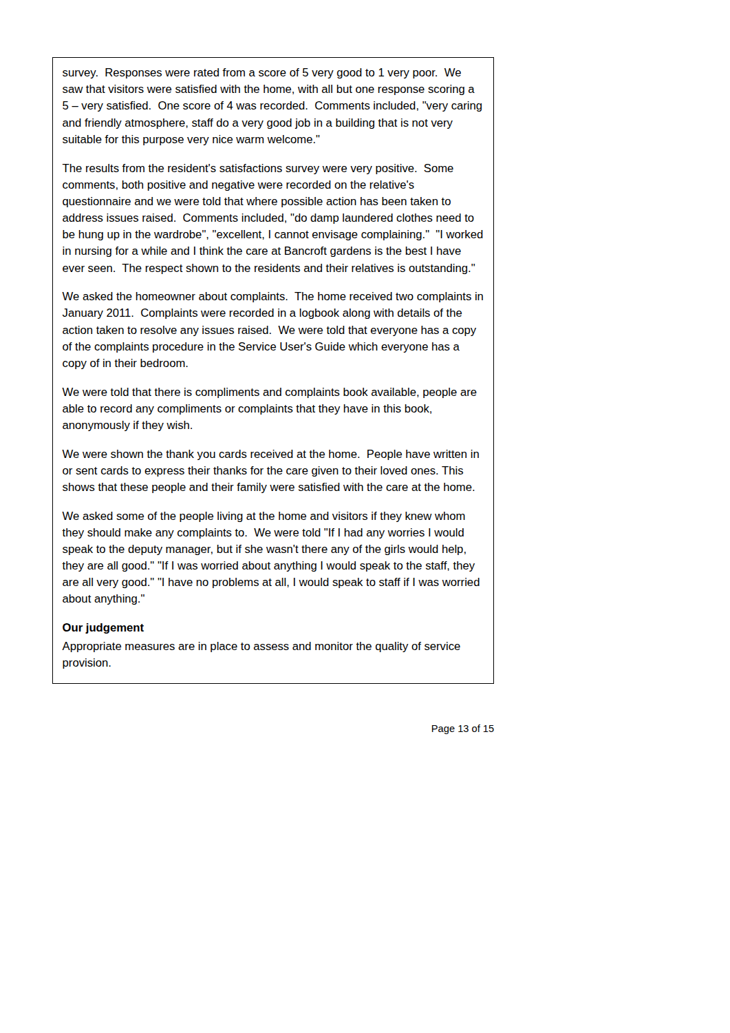survey. Responses were rated from a score of 5 very good to 1 very poor. We saw that visitors were satisfied with the home, with all but one response scoring a 5 – very satisfied. One score of 4 was recorded. Comments included, "very caring and friendly atmosphere, staff do a very good job in a building that is not very suitable for this purpose very nice warm welcome."
The results from the resident's satisfactions survey were very positive. Some comments, both positive and negative were recorded on the relative's questionnaire and we were told that where possible action has been taken to address issues raised. Comments included, "do damp laundered clothes need to be hung up in the wardrobe", "excellent, I cannot envisage complaining." "I worked in nursing for a while and I think the care at Bancroft gardens is the best I have ever seen. The respect shown to the residents and their relatives is outstanding."
We asked the homeowner about complaints. The home received two complaints in January 2011. Complaints were recorded in a logbook along with details of the action taken to resolve any issues raised. We were told that everyone has a copy of the complaints procedure in the Service User's Guide which everyone has a copy of in their bedroom.
We were told that there is compliments and complaints book available, people are able to record any compliments or complaints that they have in this book, anonymously if they wish.
We were shown the thank you cards received at the home. People have written in or sent cards to express their thanks for the care given to their loved ones. This shows that these people and their family were satisfied with the care at the home.
We asked some of the people living at the home and visitors if they knew whom they should make any complaints to. We were told "If I had any worries I would speak to the deputy manager, but if she wasn't there any of the girls would help, they are all good." "If I was worried about anything I would speak to the staff, they are all very good." "I have no problems at all, I would speak to staff if I was worried about anything."
Our judgement
Appropriate measures are in place to assess and monitor the quality of service provision.
Page 13 of 15